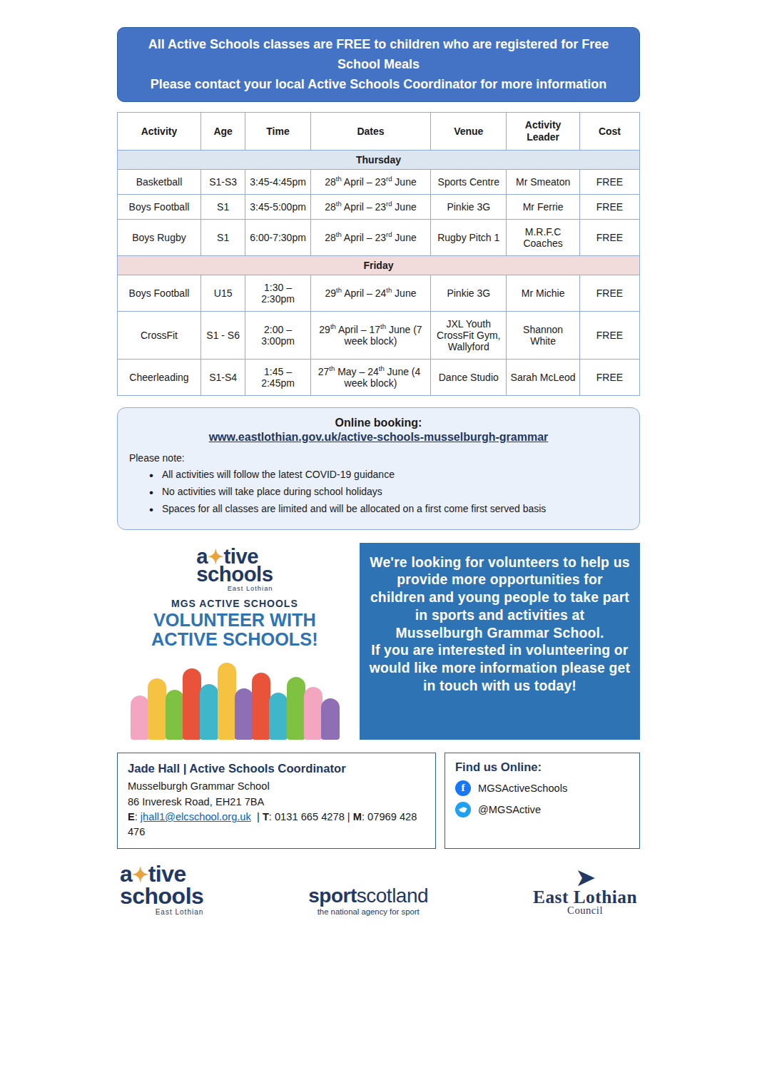All Active Schools classes are FREE to children who are registered for Free School Meals
Please contact your local Active Schools Coordinator for more information
| Activity | Age | Time | Dates | Venue | Activity Leader | Cost |
| --- | --- | --- | --- | --- | --- | --- |
| Thursday |
| Basketball | S1-S3 | 3:45-4:45pm | 28 th April – 23 rd June | Sports Centre | Mr Smeaton | FREE |
| Boys Football | S1 | 3:45-5:00pm | 28 th April – 23 rd June | Pinkie 3G | Mr Ferrie | FREE |
| Boys Rugby | S1 | 6:00-7:30pm | 28 th April – 23 rd June | Rugby Pitch 1 | M.R.F.C Coaches | FREE |
| Friday |
| Boys Football | U15 | 1:30 –2:30pm | 29 th April – 24 th June | Pinkie 3G | Mr Michie | FREE |
| CrossFit | S1 - S6 | 2:00 –3:00pm | 29 th April – 17 th June (7 week block) | JXL Youth CrossFit Gym, Wallyford | Shannon White | FREE |
| Cheerleading | S1-S4 | 1:45 –2:45pm | 27 th May – 24 th June (4 week block) | Dance Studio | Sarah McLeod | FREE |
Online booking:
www.eastlothian.gov.uk/active-schools-musselburgh-grammar
Please note:
All activities will follow the latest COVID-19 guidance
No activities will take place during school holidays
Spaces for all classes are limited and will be allocated on a first come first served basis
a✦tive
schools
East Lothian
MGS ACTIVE SCHOOLS
VOLUNTEER WITH
ACTIVE SCHOOLS!
We're looking for volunteers to help us provide more opportunities for children and young people to take part in sports and activities at Musselburgh Grammar School.
If you are interested in volunteering or would like more information please get in touch with us today!
Jade Hall | Active Schools Coordinator
Musselburgh Grammar School
86 Inveresk Road, EH21 7BA
E: jhall1@elcschool.org.uk | T: 0131 665 4278 | M: 07969 428 476
Find us Online:
MGSActiveSchools
@MGSActive
a✦tive
schools
East Lothian
sportscotland
the national agency for sport
➤
East Lothian
Council